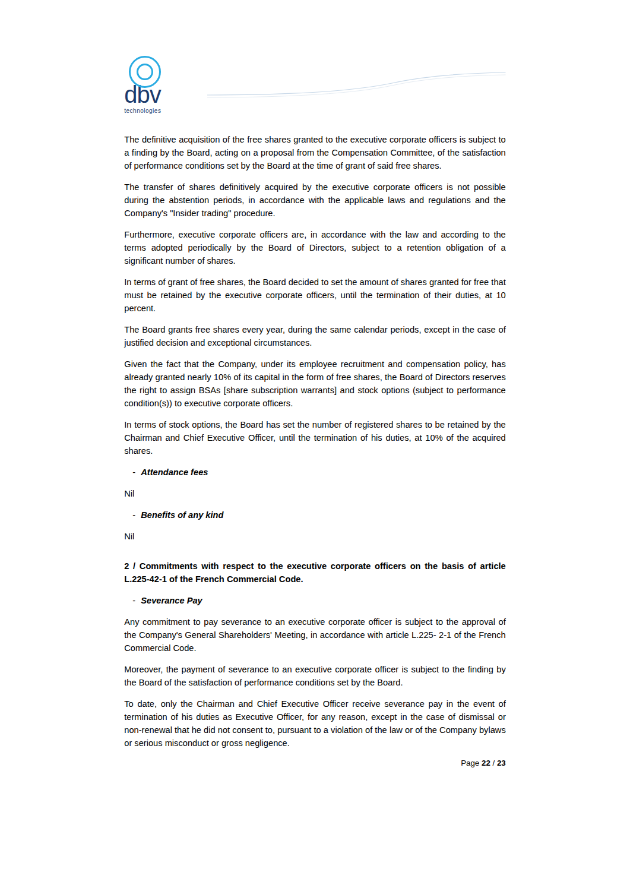dbv
technologies
The definitive acquisition of the free shares granted to the executive corporate officers is subject to a finding by the Board, acting on a proposal from the Compensation Committee, of the satisfaction of performance conditions set by the Board at the time of grant of said free shares.
The transfer of shares definitively acquired by the executive corporate officers is not possible during the abstention periods, in accordance with the applicable laws and regulations and the Company's "Insider trading" procedure.
Furthermore, executive corporate officers are, in accordance with the law and according to the terms adopted periodically by the Board of Directors, subject to a retention obligation of a significant number of shares.
In terms of grant of free shares, the Board decided to set the amount of shares granted for free that must be retained by the executive corporate officers, until the termination of their duties, at 10 percent.
The Board grants free shares every year, during the same calendar periods, except in the case of justified decision and exceptional circumstances.
Given the fact that the Company, under its employee recruitment and compensation policy, has already granted nearly 10% of its capital in the form of free shares, the Board of Directors reserves the right to assign BSAs [share subscription warrants] and stock options (subject to performance condition(s)) to executive corporate officers.
In terms of stock options, the Board has set the number of registered shares to be retained by the Chairman and Chief Executive Officer, until the termination of his duties, at 10% of the acquired shares.
Attendance fees
Nil
Benefits of any kind
Nil
2 / Commitments with respect to the executive corporate officers on the basis of article L.225-42-1 of the French Commercial Code.
Severance Pay
Any commitment to pay severance to an executive corporate officer is subject to the approval of the Company's General Shareholders' Meeting, in accordance with article L.225- 2-1 of the French Commercial Code.
Moreover, the payment of severance to an executive corporate officer is subject to the finding by the Board of the satisfaction of performance conditions set by the Board.
To date, only the Chairman and Chief Executive Officer receive severance pay in the event of termination of his duties as Executive Officer, for any reason, except in the case of dismissal or non-renewal that he did not consent to, pursuant to a violation of the law or of the Company bylaws or serious misconduct or gross negligence.
Page 22 / 23